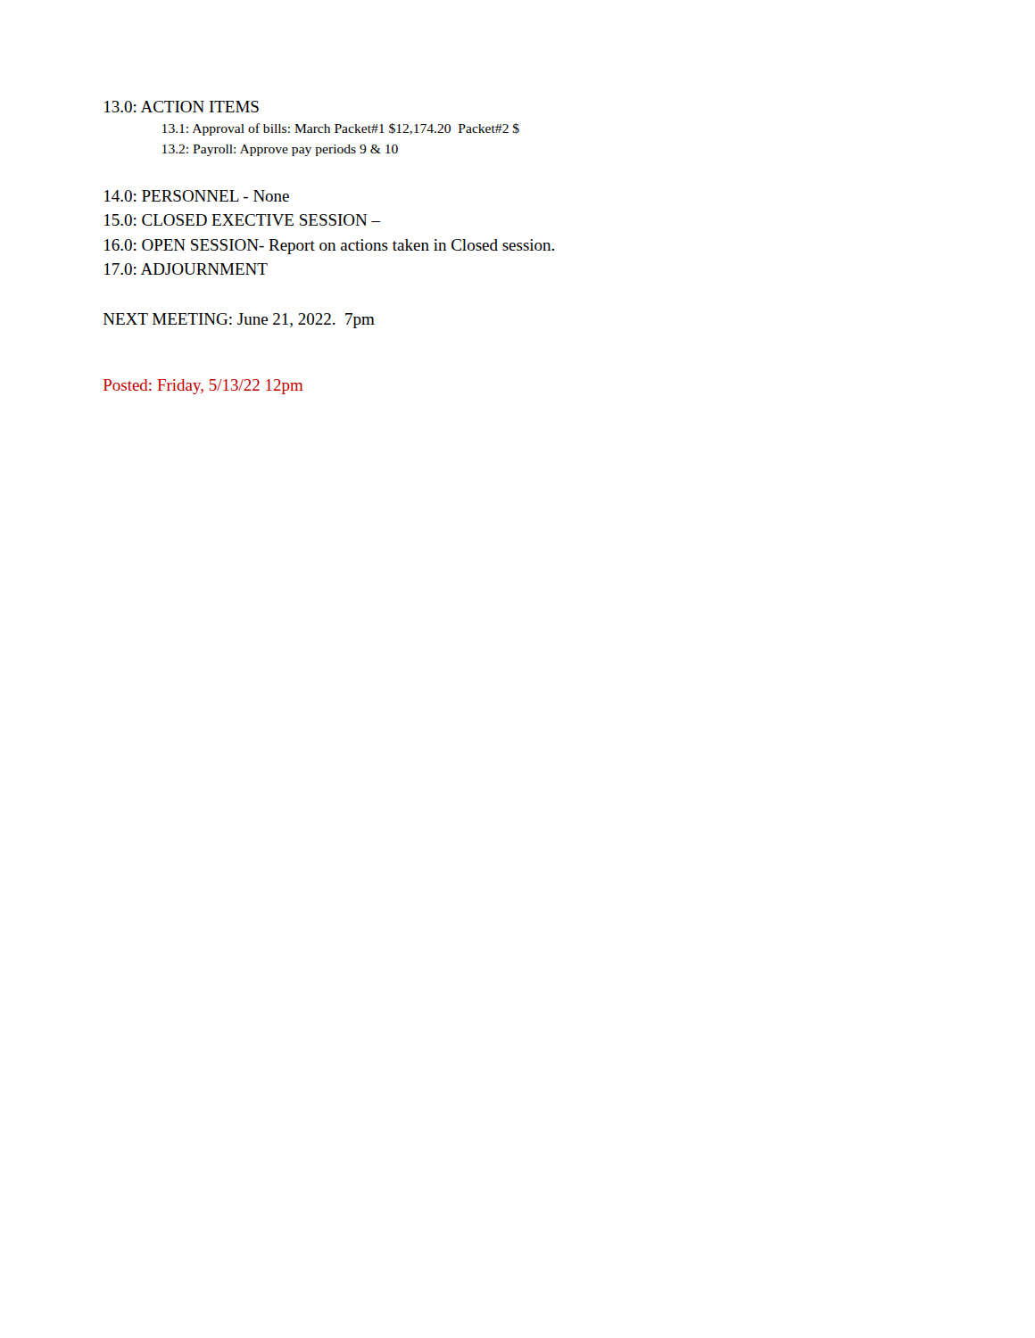13.0: ACTION ITEMS
13.1: Approval of bills: March Packet#1 $12,174.20 Packet#2 $
13.2: Payroll: Approve pay periods 9 & 10
14.0: PERSONNEL - None
15.0: CLOSED EXECTIVE SESSION –
16.0: OPEN SESSION- Report on actions taken in Closed session.
17.0: ADJOURNMENT
NEXT MEETING: June 21, 2022. 7pm
Posted: Friday, 5/13/22 12pm